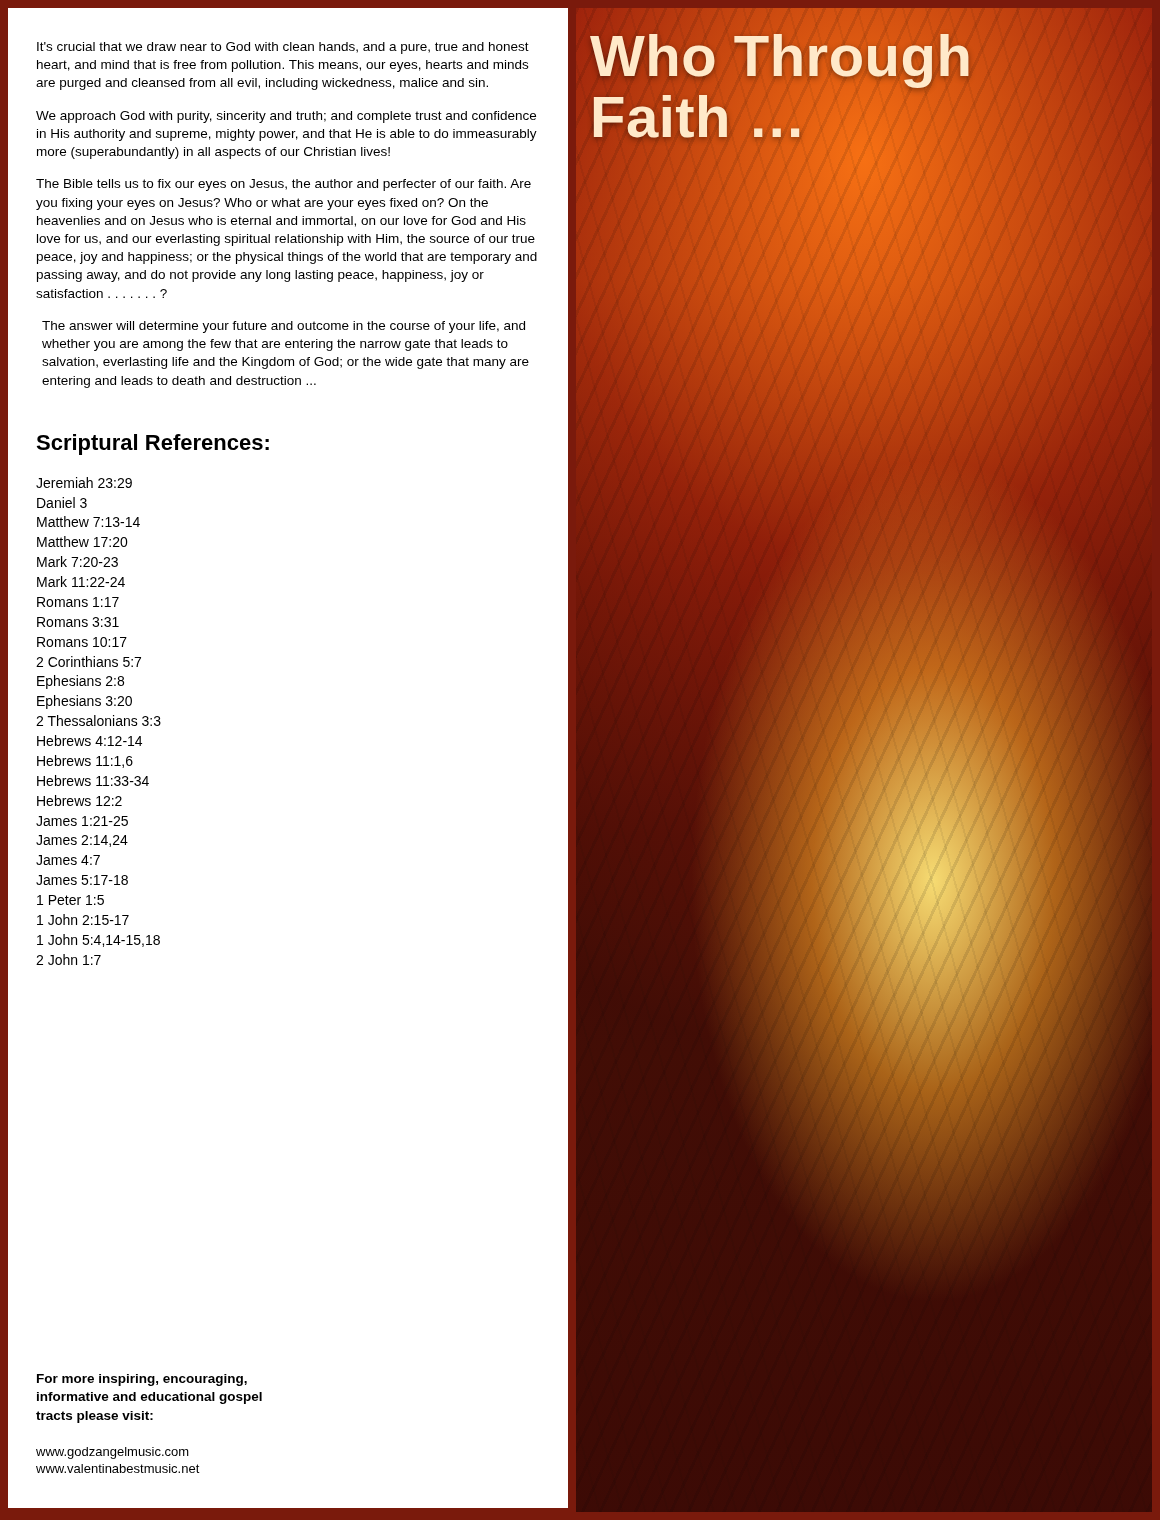It's crucial that we draw near to God with clean hands, and a pure, true and honest heart, and mind that is free from pollution. This means, our eyes, hearts and minds are purged and cleansed from all evil, including wickedness, malice and sin.
We approach God with purity, sincerity and truth; and complete trust and confidence in His authority and supreme, mighty power, and that He is able to do immeasurably more (superabundantly) in all aspects of our Christian lives!
The Bible tells us to fix our eyes on Jesus, the author and perfecter of our faith. Are you fixing your eyes on Jesus? Who or what are your eyes fixed on? On the heavenlies and on Jesus who is eternal and immortal, on our love for God and His love for us, and our everlasting spiritual relationship with Him, the source of our true peace, joy and happiness; or the physical things of the world that are temporary and passing away, and do not provide any long lasting peace, happiness, joy or satisfaction . . . . . . . ?
The answer will determine your future and outcome in the course of your life, and whether you are among the few that are entering the narrow gate that leads to salvation, everlasting life and the Kingdom of God; or the wide gate that many are entering and leads to death and destruction ...
Scriptural References:
Jeremiah 23:29
Daniel 3
Matthew 7:13-14
Matthew 17:20
Mark 7:20-23
Mark 11:22-24
Romans 1:17
Romans 3:31
Romans 10:17
2 Corinthians 5:7
Ephesians 2:8
Ephesians 3:20
2 Thessalonians 3:3
Hebrews 4:12-14
Hebrews 11:1,6
Hebrews 11:33-34
Hebrews 12:2
James 1:21-25
James 2:14,24
James 4:7
James 5:17-18
1 Peter 1:5
1 John 2:15-17
1 John 5:4,14-15,18
2 John 1:7
For more inspiring, encouraging,
informative and educational gospel
tracts please visit:
www.godzangelmusic.com
www.valentinabestmusic.net
Who Through
Faith …